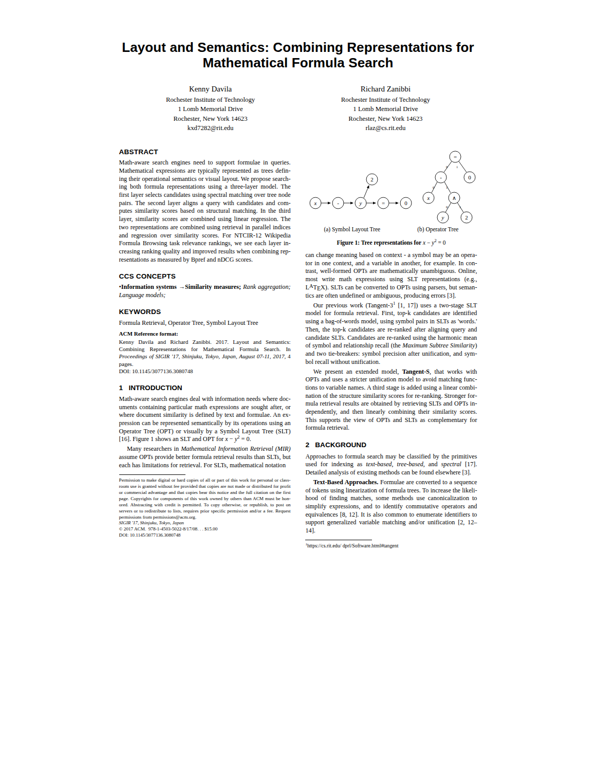Layout and Semantics: Combining Representations for
Mathematical Formula Search
Kenny Davila
Rochester Institute of Technology
1 Lomb Memorial Drive
Rochester, New York 14623
kxd7282@rit.edu
Richard Zanibbi
Rochester Institute of Technology
1 Lomb Memorial Drive
Rochester, New York 14623
rlaz@cs.rit.edu
ABSTRACT
Math-aware search engines need to support formulae in queries. Mathematical expressions are typically represented as trees defining their operational semantics or visual layout. We propose searching both formula representations using a three-layer model. The first layer selects candidates using spectral matching over tree node pairs. The second layer aligns a query with candidates and computes similarity scores based on structural matching. In the third layer, similarity scores are combined using linear regression. The two representations are combined using retrieval in parallel indices and regression over similarity scores. For NTCIR-12 Wikipedia Formula Browsing task relevance rankings, we see each layer increasing ranking quality and improved results when combining representations as measured by Bpref and nDCG scores.
CCS CONCEPTS
•Information systems →Similarity measures; Rank aggregation; Language models;
KEYWORDS
Formula Retrieval, Operator Tree, Symbol Layout Tree
ACM Reference format: Kenny Davila and Richard Zanibbi. 2017. Layout and Semantics: Combining Representations for Mathematical Formula Search. In Proceedings of SIGIR '17, Shinjuku, Tokyo, Japan, August 07-11, 2017, 4 pages.
DOI: 10.1145/3077136.3080748
1 INTRODUCTION
Math-aware search engines deal with information needs where documents containing particular math expressions are sought after, or where document similarity is defined by text and formulae. An expression can be represented semantically by its operations using an Operator Tree (OPT) or visually by a Symbol Layout Tree (SLT) [16]. Figure 1 shows an SLT and OPT for x − y2 = 0.
Many researchers in Mathematical Information Retrieval (MIR) assume OPTs provide better formula retrieval results than SLTs, but each has limitations for retrieval. For SLTs, mathematical notation
Permission to make digital or hard copies of all or part of this work for personal or classroom use is granted without fee provided that copies are not made or distributed for profit or commercial advantage and that copies bear this notice and the full citation on the first page. Copyrights for components of this work owned by others than ACM must be honored. Abstracting with credit is permitted. To copy otherwise, or republish, to post on servers or to redistribute to lists, requires prior specific permission and/or a fee. Request permissions from permissions@acm.org.
SIGIR '17, Shinjuku, Tokyo, Japan
© 2017 ACM. 978-1-4503-5022-8/17/08. . . $15.00
DOI: 10.1145/3077136.3080748
x - y = 0 2 = - 0 x ∧ y 2 0 1 0 1 0 1
(a) Symbol Layout Tree (b) Operator Tree
Figure 1: Tree representations for x − y2 = 0
can change meaning based on context - a symbol may be an operator in one context, and a variable in another, for example. In contrast, well-formed OPTs are mathematically unambiguous. Online, most write math expressions using SLT representations (e.g., LATEX). SLTs can be converted to OPTs using parsers, but semantics are often undefined or ambiguous, producing errors [3].
Our previous work (Tangent-31 [1, 17]) uses a two-stage SLT model for formula retrieval. First, top-k candidates are identified using a bag-of-words model, using symbol pairs in SLTs as 'words.' Then, the top-k candidates are re-ranked after aligning query and candidate SLTs. Candidates are re-ranked using the harmonic mean of symbol and relationship recall (the Maximum Subtree Similarity) and two tie-breakers: symbol precision after unification, and symbol recall without unification.
We present an extended model, Tangent-S, that works with OPTs and uses a stricter unification model to avoid matching functions to variable names. A third stage is added using a linear combination of the structure similarity scores for re-ranking. Stronger formula retrieval results are obtained by retrieving SLTs and OPTs independently, and then linearly combining their similarity scores. This supports the view of OPTs and SLTs as complementary for formula retrieval.
2 BACKGROUND
Approaches to formula search may be classified by the primitives used for indexing as text-based, tree-based, and spectral [17]. Detailed analysis of existing methods can be found elsewhere [3].
Text-Based Approaches. Formulae are converted to a sequence of tokens using linearization of formula trees. To increase the likelihood of finding matches, some methods use canonicalization to simplify expressions, and to identify commutative operators and equivalences [8, 12]. It is also common to enumerate identifiers to support generalized variable matching and/or unification [2, 12–14].
1https://cs.rit.edu/ dprl/Software.html#tangent